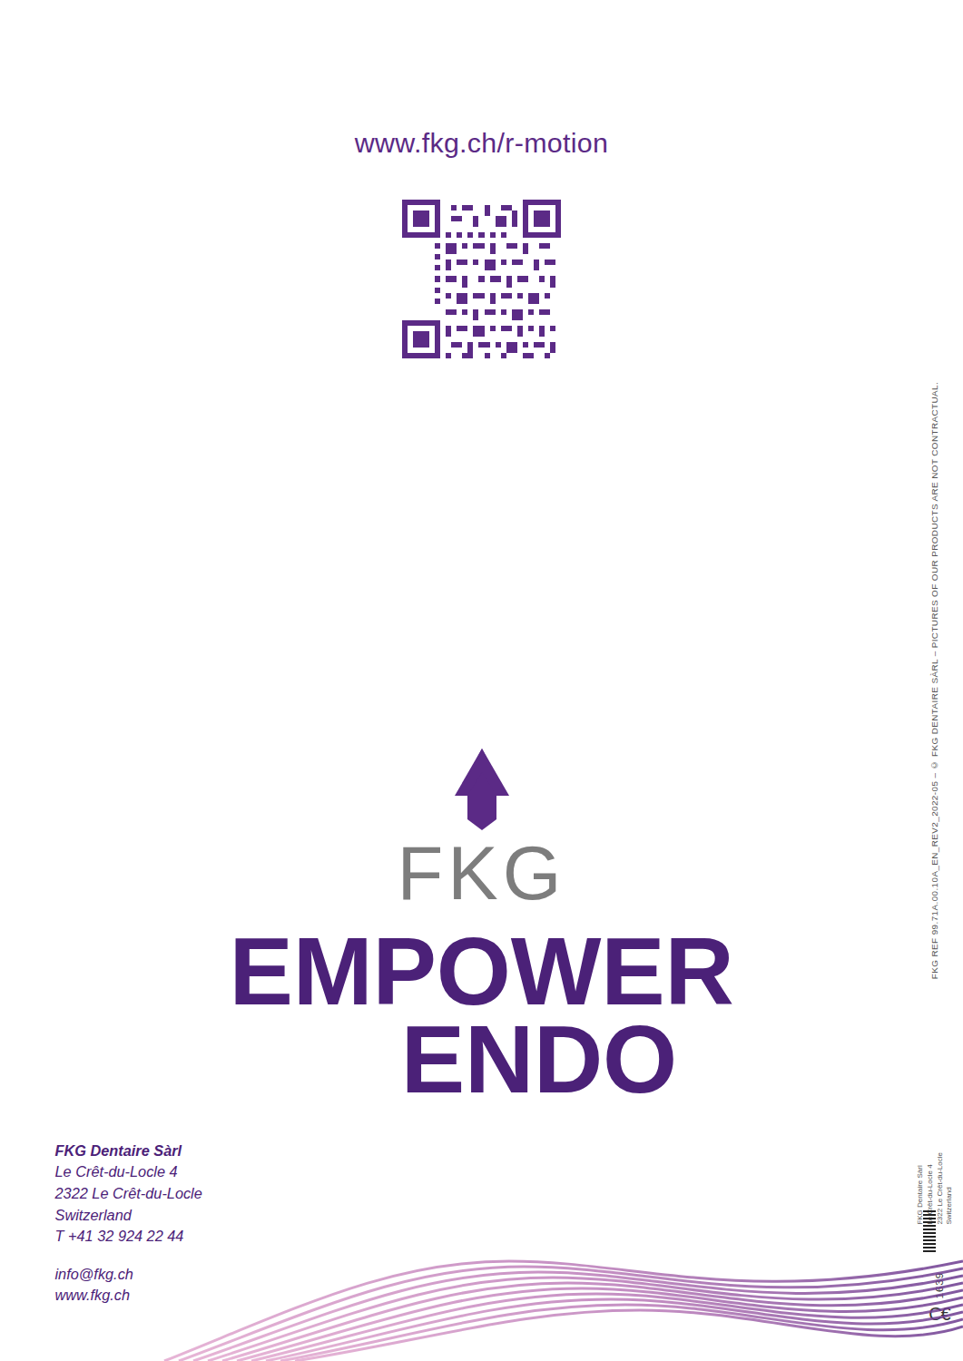www.fkg.ch/r-motion
FKG
EMPOWER ENDO
FKG Dentaire Sàrl
Le Crêt-du-Locle 4
2322 Le Crêt-du-Locle
Switzerland
T +41 32 924 22 44
info@fkg.ch
www.fkg.ch
FKG REF 99.71A.00.10A_EN_REV2_2022-05 – © FKG DENTAIRE SÀRL – PICTURES OF OUR PRODUCTS ARE NOT CONTRACTUAL.
FKG Dentaire Sàrl
Le Crêt-du-Locle 4
2322 Le Crêt-du-Locle
Switzerland
1639 C€